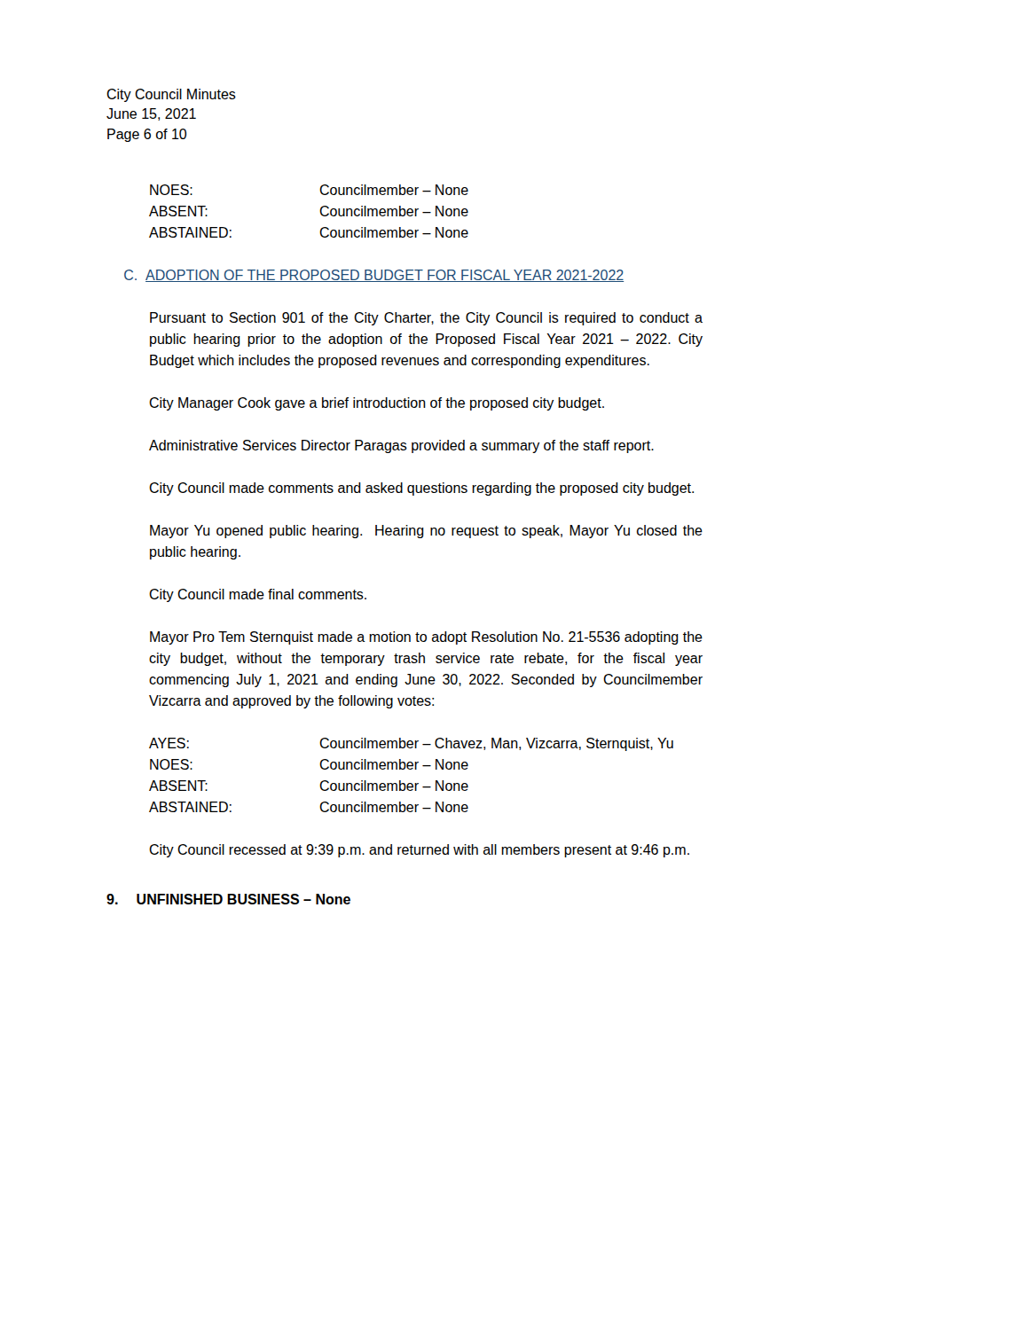City Council Minutes
June 15, 2021
Page 6 of 10
| NOES: | Councilmember – None |
| ABSENT: | Councilmember – None |
| ABSTAINED: | Councilmember – None |
C. ADOPTION OF THE PROPOSED BUDGET FOR FISCAL YEAR 2021-2022
Pursuant to Section 901 of the City Charter, the City Council is required to conduct a public hearing prior to the adoption of the Proposed Fiscal Year 2021 – 2022. City Budget which includes the proposed revenues and corresponding expenditures.
City Manager Cook gave a brief introduction of the proposed city budget.
Administrative Services Director Paragas provided a summary of the staff report.
City Council made comments and asked questions regarding the proposed city budget.
Mayor Yu opened public hearing. Hearing no request to speak, Mayor Yu closed the public hearing.
City Council made final comments.
Mayor Pro Tem Sternquist made a motion to adopt Resolution No. 21-5536 adopting the city budget, without the temporary trash service rate rebate, for the fiscal year commencing July 1, 2021 and ending June 30, 2022. Seconded by Councilmember Vizcarra and approved by the following votes:
| AYES: | Councilmember – Chavez, Man, Vizcarra, Sternquist, Yu |
| NOES: | Councilmember – None |
| ABSENT: | Councilmember – None |
| ABSTAINED: | Councilmember – None |
City Council recessed at 9:39 p.m. and returned with all members present at 9:46 p.m.
9. UNFINISHED BUSINESS – None